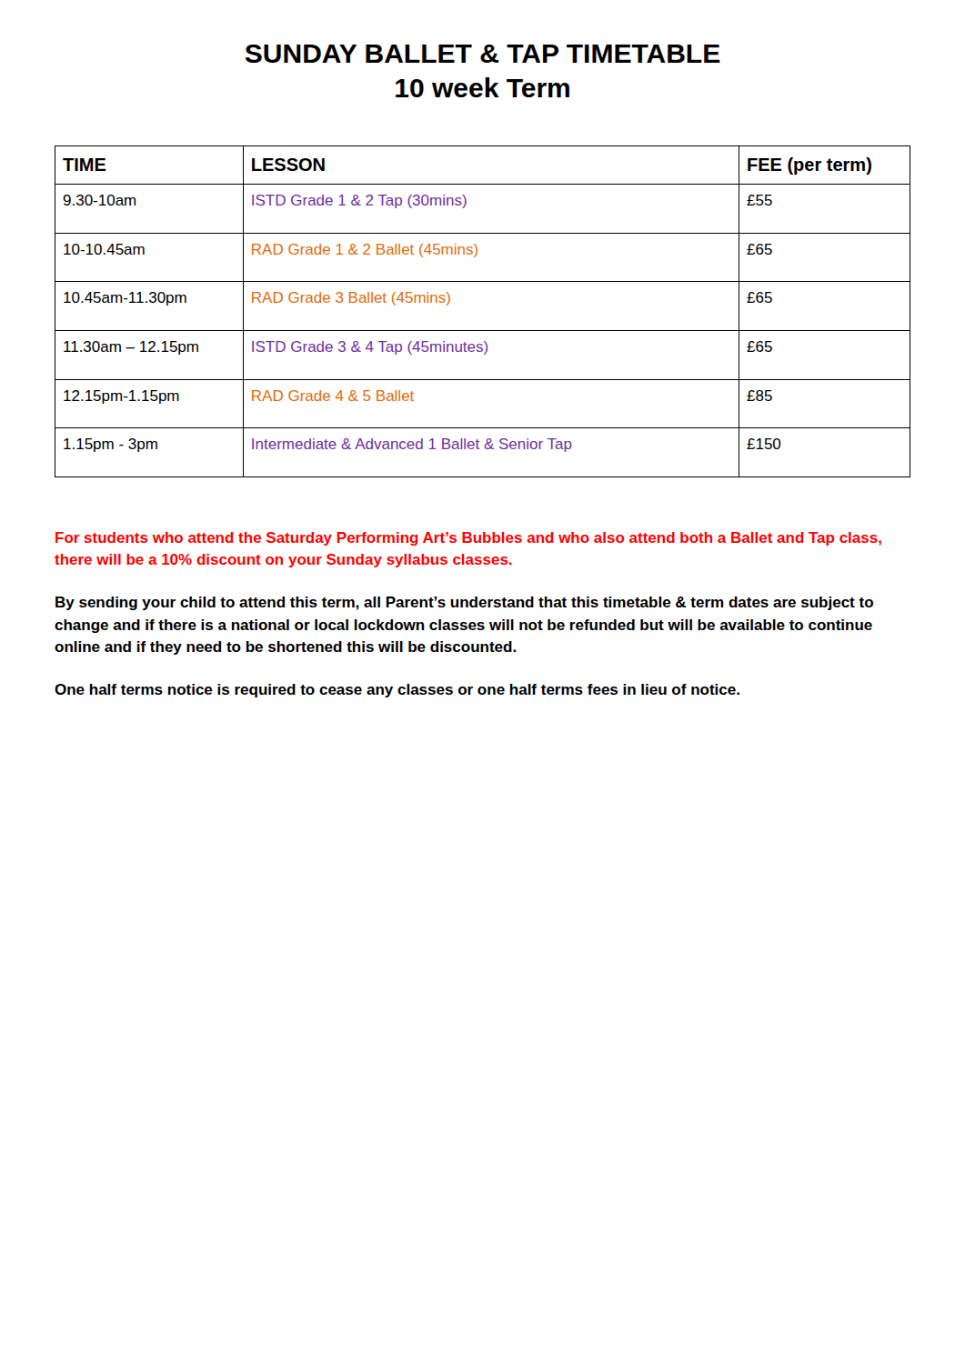SUNDAY BALLET & TAP TIMETABLE10 week Term
| TIME | LESSON | FEE (per term) |
| --- | --- | --- |
| 9.30-10am | ISTD Grade 1 & 2 Tap (30mins) | £55 |
| 10-10.45am | RAD Grade 1 & 2 Ballet (45mins) | £65 |
| 10.45am-11.30pm | RAD Grade 3 Ballet (45mins) | £65 |
| 11.30am – 12.15pm | ISTD Grade 3 & 4 Tap (45minutes) | £65 |
| 12.15pm-1.15pm | RAD Grade 4 & 5 Ballet | £85 |
| 1.15pm - 3pm | Intermediate & Advanced 1 Ballet & Senior Tap | £150 |
For students who attend the Saturday Performing Art’s Bubbles and who also attend both a Ballet and Tap class, there will be a 10% discount on your Sunday syllabus classes.
By sending your child to attend this term, all Parent’s understand that this timetable & term dates are subject to change and if there is a national or local lockdown classes will not be refunded but will be available to continue online and if they need to be shortened this will be discounted.
One half terms notice is required to cease any classes or one half terms fees in lieu of notice.